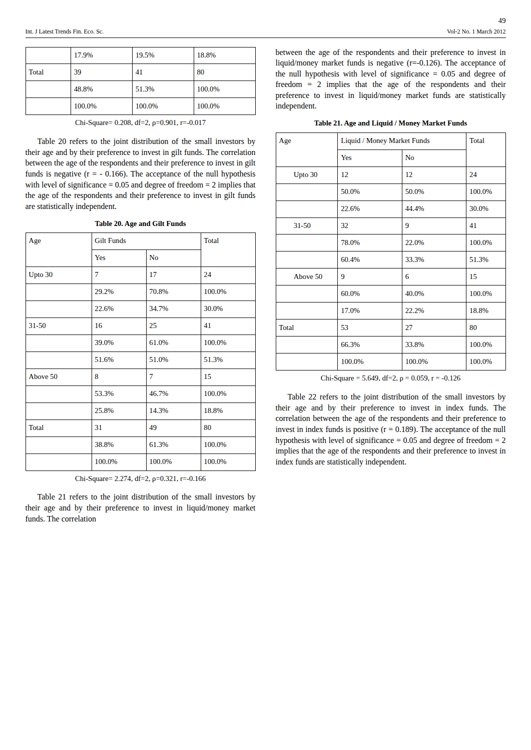49
Int. J Latest Trends Fin. Eco. Sc. Vol-2 No. 1 March 2012
| | 17.9% | 19.5% | 18.8% |
| Total | 39 | 41 | 80 |
| | 48.8% | 51.3% | 100.0% |
| | 100.0% | 100.0% | 100.0% |
Chi-Square= 0.208, df=2, ρ=0.901, r=-0.017
Table 20 refers to the joint distribution of the small investors by their age and by their preference to invest in gilt funds. The correlation between the age of the respondents and their preference to invest in gilt funds is negative (r = - 0.166). The acceptance of the null hypothesis with level of significance = 0.05 and degree of freedom = 2 implies that the age of the respondents and their preference to invest in gilt funds are statistically independent.
Table 20. Age and Gilt Funds
| Age | Gilt Funds | Total |
| --- | --- | --- |
| Yes | No |
| Upto 30 | 7 | 17 | 24 |
| | 29.2% | 70.8% | 100.0% |
| | 22.6% | 34.7% | 30.0% |
| 31-50 | 16 | 25 | 41 |
| | 39.0% | 61.0% | 100.0% |
| | 51.6% | 51.0% | 51.3% |
| Above 50 | 8 | 7 | 15 |
| | 53.3% | 46.7% | 100.0% |
| | 25.8% | 14.3% | 18.8% |
| Total | 31 | 49 | 80 |
| | 38.8% | 61.3% | 100.0% |
| | 100.0% | 100.0% | 100.0% |
Chi-Square= 2.274, df=2, ρ=0.321, r=-0.166
Table 21 refers to the joint distribution of the small investors by their age and by their preference to invest in liquid/money market funds. The correlation
between the age of the respondents and their preference to invest in liquid/money market funds is negative (r=-0.126). The acceptance of the null hypothesis with level of significance = 0.05 and degree of freedom = 2 implies that the age of the respondents and their preference to invest in liquid/money market funds are statistically independent.
Table 21. Age and Liquid / Money Market Funds
| Age | Liquid / Money Market Funds | Total |
| --- | --- | --- |
| Yes | No |
| | Upto 30 | 12 | 12 | 24 |
| | | 50.0% | 50.0% | 100.0% |
| | | 22.6% | 44.4% | 30.0% |
| | 31-50 | 32 | 9 | 41 |
| | | 78.0% | 22.0% | 100.0% |
| | | 60.4% | 33.3% | 51.3% |
| | Above 50 | 9 | 6 | 15 |
| | | 60.0% | 40.0% | 100.0% |
| | | 17.0% | 22.2% | 18.8% |
| Total | 53 | 27 | 80 |
| | 66.3% | 33.8% | 100.0% |
| | 100.0% | 100.0% | 100.0% |
Chi-Square = 5.649, df=2, ρ = 0.059, r = -0.126
Table 22 refers to the joint distribution of the small investors by their age and by their preference to invest in index funds. The correlation between the age of the respondents and their preference to invest in index funds is positive (r = 0.189). The acceptance of the null hypothesis with level of significance = 0.05 and degree of freedom = 2 implies that the age of the respondents and their preference to invest in index funds are statistically independent.